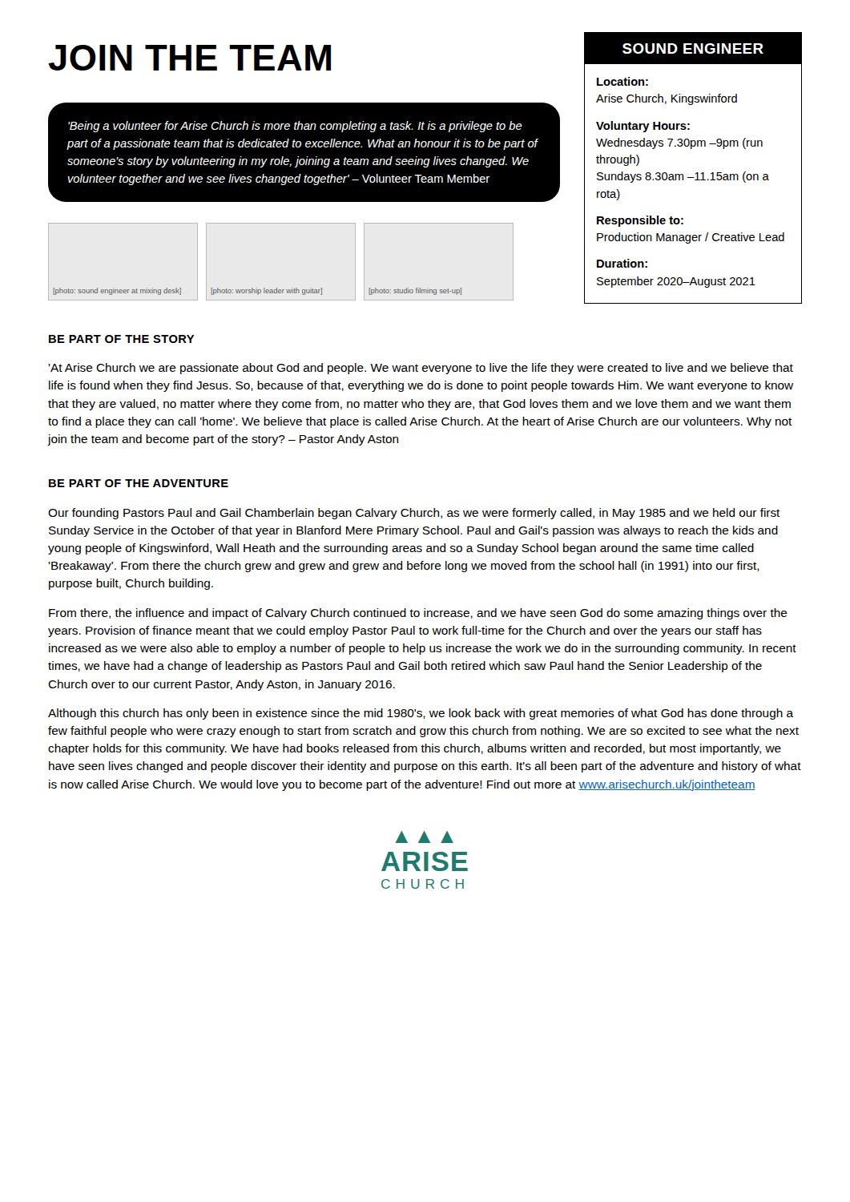JOIN THE TEAM
'Being a volunteer for Arise Church is more than completing a task. It is a privilege to be part of a passionate team that is dedicated to excellence. What an honour it is to be part of someone's story by volunteering in my role, joining a team and seeing lives changed. We volunteer together and we see lives changed together' – Volunteer Team Member
[photo: sound engineer at mixing desk]
[photo: worship leader with guitar]
[photo: studio filming set-up]
SOUND ENGINEER
Location: Arise Church, Kingswinford
Voluntary Hours: Wednesdays 7.30pm –9pm (run through)
Sundays 8.30am –11.15am (on a rota)
Responsible to: Production Manager / Creative Lead
Duration: September 2020–August 2021
BE PART OF THE STORY
'At Arise Church we are passionate about God and people. We want everyone to live the life they were created to live and we believe that life is found when they find Jesus. So, because of that, everything we do is done to point people towards Him. We want everyone to know that they are valued, no matter where they come from, no matter who they are, that God loves them and we love them and we want them to find a place they can call 'home'. We believe that place is called Arise Church. At the heart of Arise Church are our volunteers. Why not join the team and become part of the story? – Pastor Andy Aston
BE PART OF THE ADVENTURE
Our founding Pastors Paul and Gail Chamberlain began Calvary Church, as we were formerly called, in May 1985 and we held our first Sunday Service in the October of that year in Blanford Mere Primary School. Paul and Gail's passion was always to reach the kids and young people of Kingswinford, Wall Heath and the surrounding areas and so a Sunday School began around the same time called 'Breakaway'. From there the church grew and grew and grew and before long we moved from the school hall (in 1991) into our first, purpose built, Church building.
From there, the influence and impact of Calvary Church continued to increase, and we have seen God do some amazing things over the years. Provision of finance meant that we could employ Pastor Paul to work full-time for the Church and over the years our staff has increased as we were also able to employ a number of people to help us increase the work we do in the surrounding community. In recent times, we have had a change of leadership as Pastors Paul and Gail both retired which saw Paul hand the Senior Leadership of the Church over to our current Pastor, Andy Aston, in January 2016.
Although this church has only been in existence since the mid 1980's, we look back with great memories of what God has done through a few faithful people who were crazy enough to start from scratch and grow this church from nothing. We are so excited to see what the next chapter holds for this community. We have had books released from this church, albums written and recorded, but most importantly, we have seen lives changed and people discover their identity and purpose on this earth. It's all been part of the adventure and history of what is now called Arise Church. We would love you to become part of the adventure! Find out more at www.arisechurch.uk/jointheteam
▲▲▲
ARISE
CHURCH